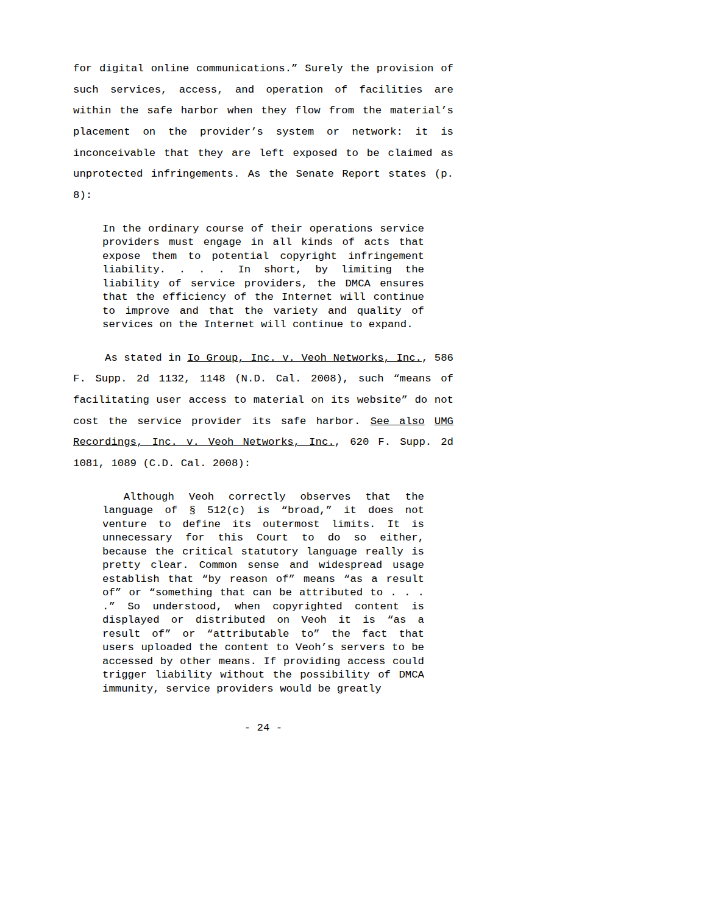for digital online communications.” Surely the provision of such services, access, and operation of facilities are within the safe harbor when they flow from the material’s placement on the provider’s system or network: it is inconceivable that they are left exposed to be claimed as unprotected infringements. As the Senate Report states (p. 8):
In the ordinary course of their operations service providers must engage in all kinds of acts that expose them to potential copyright infringement liability. . . . In short, by limiting the liability of service providers, the DMCA ensures that the efficiency of the Internet will continue to improve and that the variety and quality of services on the Internet will continue to expand.
As stated in Io Group, Inc. v. Veoh Networks, Inc., 586 F. Supp. 2d 1132, 1148 (N.D. Cal. 2008), such “means of facilitating user access to material on its website” do not cost the service provider its safe harbor. See also UMG Recordings, Inc. v. Veoh Networks, Inc., 620 F. Supp. 2d 1081, 1089 (C.D. Cal. 2008):
Although Veoh correctly observes that the language of § 512(c) is “broad,” it does not venture to define its outermost limits. It is unnecessary for this Court to do so either, because the critical statutory language really is pretty clear. Common sense and widespread usage establish that “by reason of” means “as a result of” or “something that can be attributed to . . . .” So understood, when copyrighted content is displayed or distributed on Veoh it is “as a result of” or “attributable to” the fact that users uploaded the content to Veoh’s servers to be accessed by other means. If providing access could trigger liability without the possibility of DMCA immunity, service providers would be greatly
- 24 -